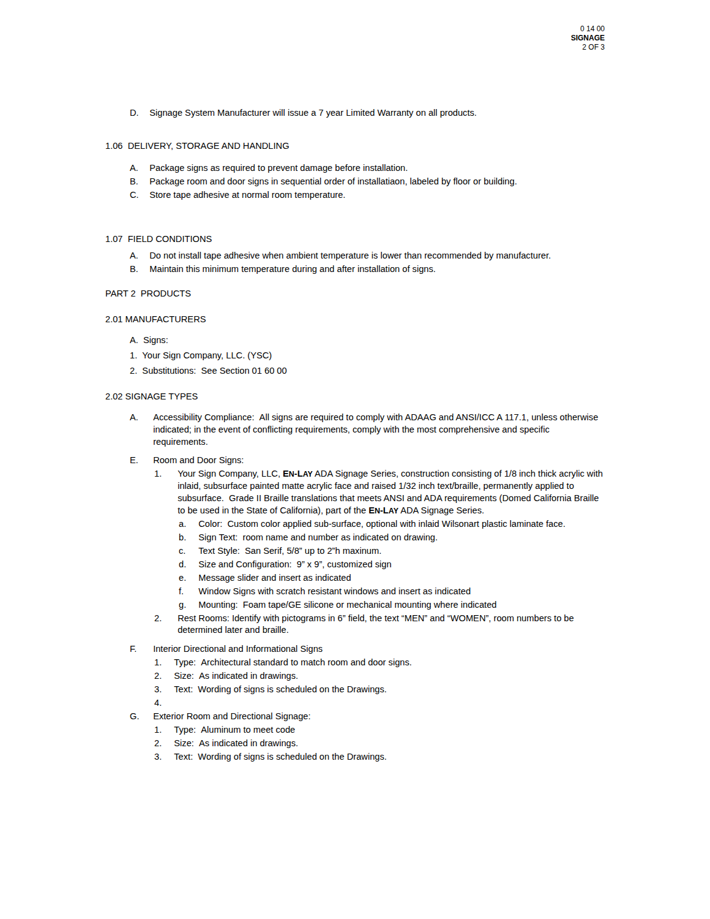0 14 00
SIGNAGE
2 OF 3
D.
Signage System Manufacturer will issue a 7 year Limited Warranty on all products.
1.06 DELIVERY, STORAGE AND HANDLING
A.
Package signs as required to prevent damage before installation.
B.
Package room and door signs in sequential order of installatiaon, labeled by floor or building.
C.
Store tape adhesive at normal room temperature.
1.07 FIELD CONDITIONS
A.
Do not install tape adhesive when ambient temperature is lower than recommended by manufacturer.
B.
Maintain this minimum temperature during and after installation of signs.
PART 2 PRODUCTS
2.01 MANUFACTURERS
A. Signs:
1. Your Sign Company, LLC. (YSC)
2. Substitutions: See Section 01 60 00
2.02 SIGNAGE TYPES
A.
Accessibility Compliance: All signs are required to comply with ADAAG and ANSI/ICC A 117.1, unless otherwise indicated; in the event of conflicting requirements, comply with the most comprehensive and specific requirements.
E.
Room and Door Signs:
1.
Your Sign Company, LLC, EN-LAY ADA Signage Series, construction consisting of 1/8 inch thick acrylic with inlaid, subsurface painted matte acrylic face and raised 1/32 inch text/braille, permanently applied to subsurface. Grade II Braille translations that meets ANSI and ADA requirements (Domed California Braille to be used in the State of California), part of the EN-LAY ADA Signage Series.
a.
Color: Custom color applied sub-surface, optional with inlaid Wilsonart plastic laminate face.
b.
Sign Text: room name and number as indicated on drawing.
c.
Text Style: San Serif, 5/8” up to 2”h maxinum.
d.
Size and Configuration: 9” x 9”, customized sign
e.
Message slider and insert as indicated
f.
Window Signs with scratch resistant windows and insert as indicated
g.
Mounting: Foam tape/GE silicone or mechanical mounting where indicated
2.
Rest Rooms: Identify with pictograms in 6” field, the text “MEN” and “WOMEN”, room numbers to be determined later and braille.
F.
Interior Directional and Informational Signs
1.
Type: Architectural standard to match room and door signs.
2.
Size: As indicated in drawings.
3.
Text: Wording of signs is scheduled on the Drawings.
4.
G.
Exterior Room and Directional Signage:
1.
Type: Aluminum to meet code
2.
Size: As indicated in drawings.
3.
Text: Wording of signs is scheduled on the Drawings.